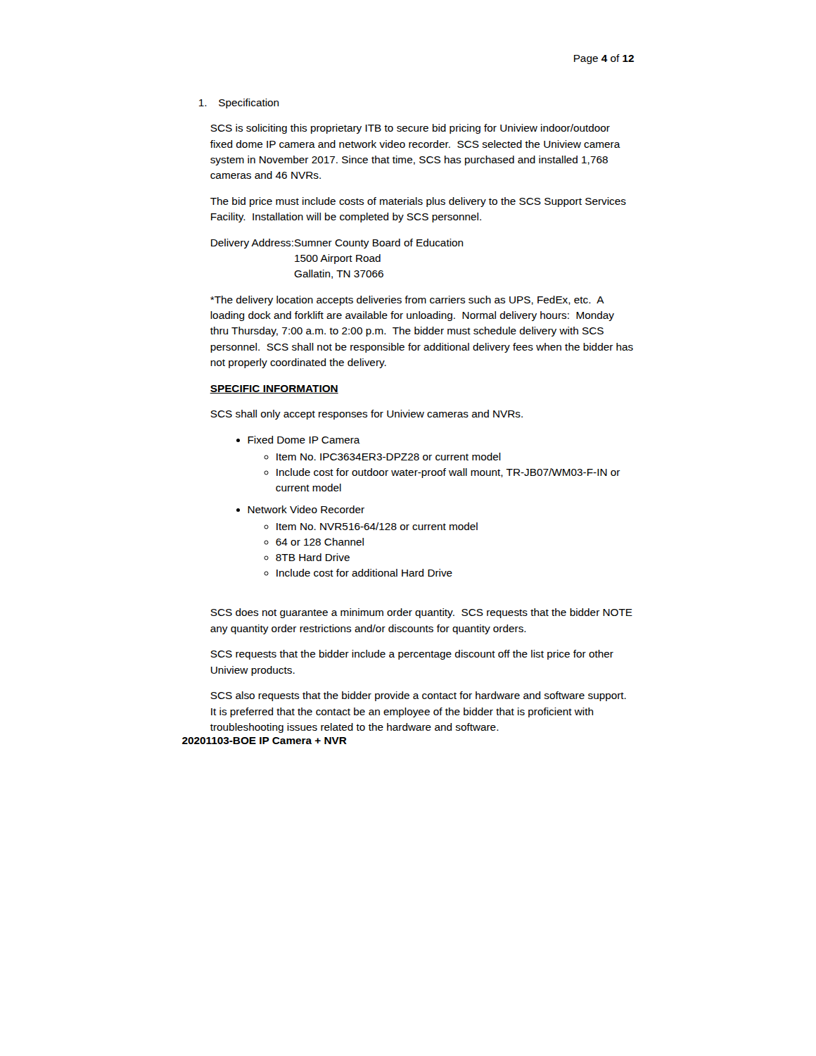Page 4 of 12
Specification
SCS is soliciting this proprietary ITB to secure bid pricing for Uniview indoor/outdoor fixed dome IP camera and network video recorder. SCS selected the Uniview camera system in November 2017. Since that time, SCS has purchased and installed 1,768 cameras and 46 NVRs.
The bid price must include costs of materials plus delivery to the SCS Support Services Facility. Installation will be completed by SCS personnel.
| Delivery Address: | Sumner County Board of Education 1500 Airport Road Gallatin, TN 37066 |
*The delivery location accepts deliveries from carriers such as UPS, FedEx, etc. A loading dock and forklift are available for unloading. Normal delivery hours: Monday thru Thursday, 7:00 a.m. to 2:00 p.m. The bidder must schedule delivery with SCS personnel. SCS shall not be responsible for additional delivery fees when the bidder has not properly coordinated the delivery.
SPECIFIC INFORMATION
SCS shall only accept responses for Uniview cameras and NVRs.
Fixed Dome IP Camera
Item No. IPC3634ER3-DPZ28 or current model
Include cost for outdoor water-proof wall mount, TR-JB07/WM03-F-IN or current model
Network Video Recorder
Item No. NVR516-64/128 or current model
64 or 128 Channel
8TB Hard Drive
Include cost for additional Hard Drive
SCS does not guarantee a minimum order quantity. SCS requests that the bidder NOTE any quantity order restrictions and/or discounts for quantity orders.
SCS requests that the bidder include a percentage discount off the list price for other Uniview products.
SCS also requests that the bidder provide a contact for hardware and software support. It is preferred that the contact be an employee of the bidder that is proficient with troubleshooting issues related to the hardware and software.
20201103-BOE IP Camera + NVR